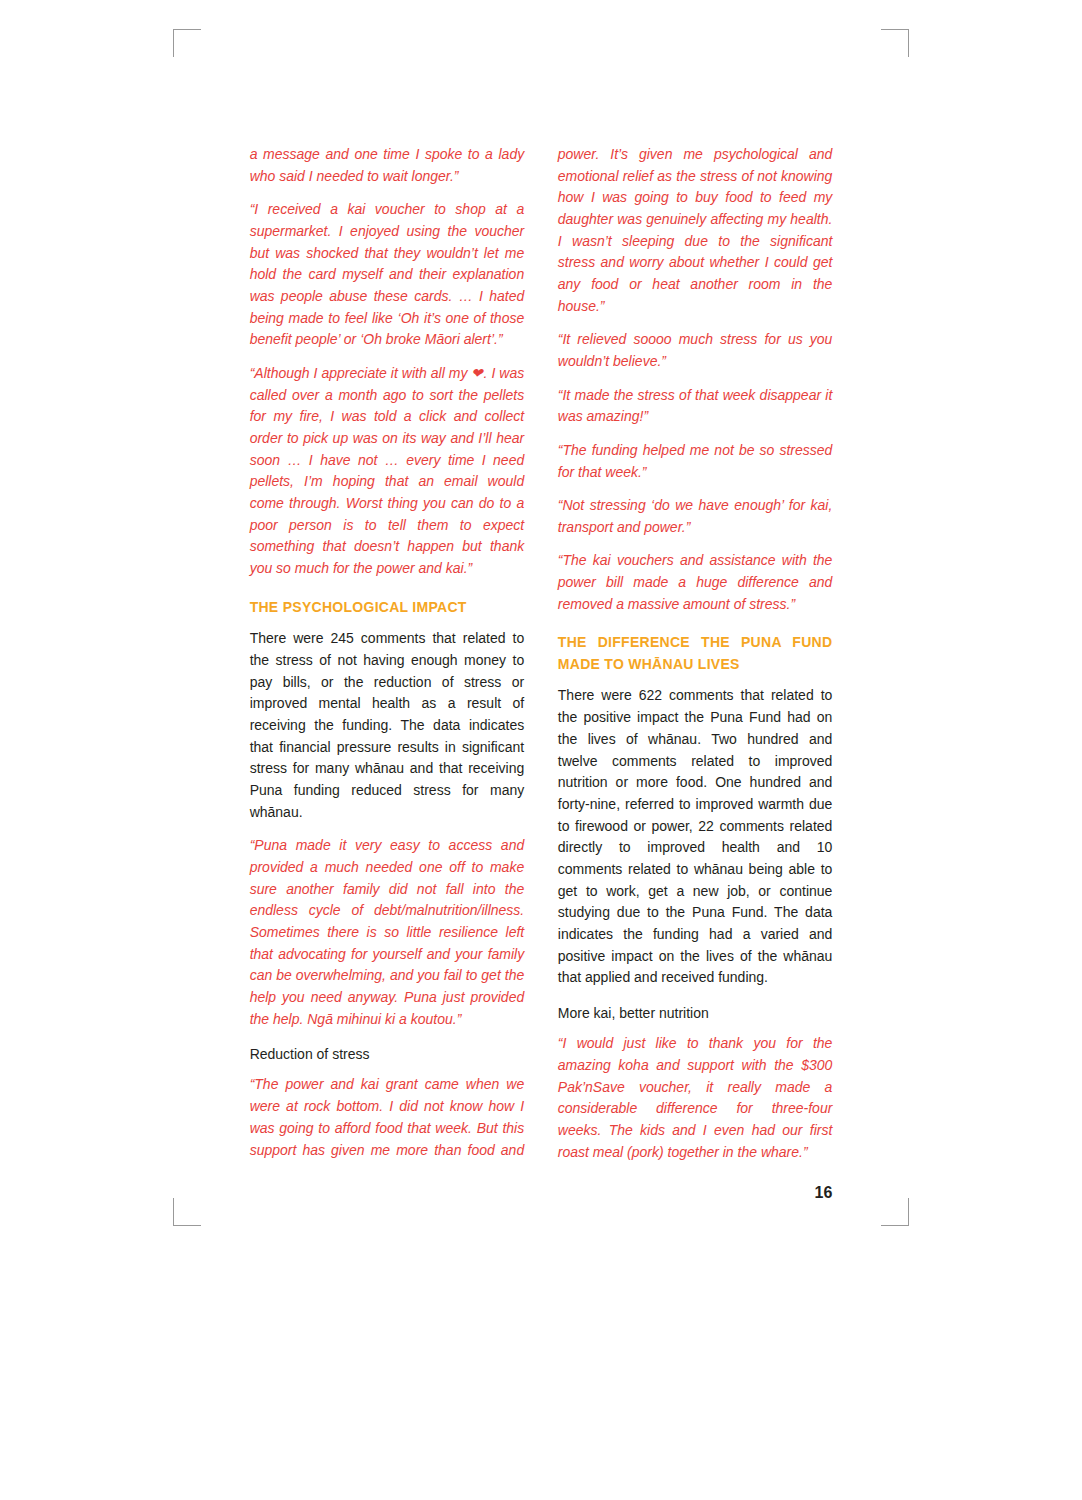a message and one time I spoke to a lady who said I needed to wait longer.”
“I received a kai voucher to shop at a supermarket. I enjoyed using the voucher but was shocked that they wouldn’t let me hold the card myself and their explanation was people abuse these cards. … I hated being made to feel like ‘Oh it’s one of those benefit people’ or ‘Oh broke Māori alert’.”
“Although I appreciate it with all my ❤. I was called over a month ago to sort the pellets for my fire, I was told a click and collect order to pick up was on its way and I’ll hear soon … I have not … every time I need pellets, I’m hoping that an email would come through. Worst thing you can do to a poor person is to tell them to expect something that doesn’t happen but thank you so much for the power and kai.”
The psychological impact
There were 245 comments that related to the stress of not having enough money to pay bills, or the reduction of stress or improved mental health as a result of receiving the funding. The data indicates that financial pressure results in significant stress for many whānau and that receiving Puna funding reduced stress for many whānau.
“Puna made it very easy to access and provided a much needed one off to make sure another family did not fall into the endless cycle of debt/malnutrition/illness. Sometimes there is so little resilience left that advocating for yourself and your family can be overwhelming, and you fail to get the help you need anyway. Puna just provided the help. Ngā mihinui ki a koutou.”
Reduction of stress
“The power and kai grant came when we were at rock bottom. I did not know how I was going to afford food that week. But this support has given me more than food and power. It’s given me psychological and emotional relief as the stress of not knowing how I was going to buy food to feed my daughter was genuinely affecting my health. I wasn’t sleeping due to the significant stress and worry about whether I could get any food or heat another room in the house.”
“It relieved soooo much stress for us you wouldn’t believe.”
“It made the stress of that week disappear it was amazing!”
“The funding helped me not be so stressed for that week.”
“Not stressing ‘do we have enough’ for kai, transport and power.”
“The kai vouchers and assistance with the power bill made a huge difference and removed a massive amount of stress.”
The difference the Puna Fund made to whānau lives
There were 622 comments that related to the positive impact the Puna Fund had on the lives of whānau. Two hundred and twelve comments related to improved nutrition or more food. One hundred and forty-nine, referred to improved warmth due to firewood or power, 22 comments related directly to improved health and 10 comments related to whānau being able to get to work, get a new job, or continue studying due to the Puna Fund. The data indicates the funding had a varied and positive impact on the lives of the whānau that applied and received funding.
More kai, better nutrition
“I would just like to thank you for the amazing koha and support with the $300 Pak’nSave voucher, it really made a considerable difference for three-four weeks. The kids and I even had our first roast meal (pork) together in the whare.”
16